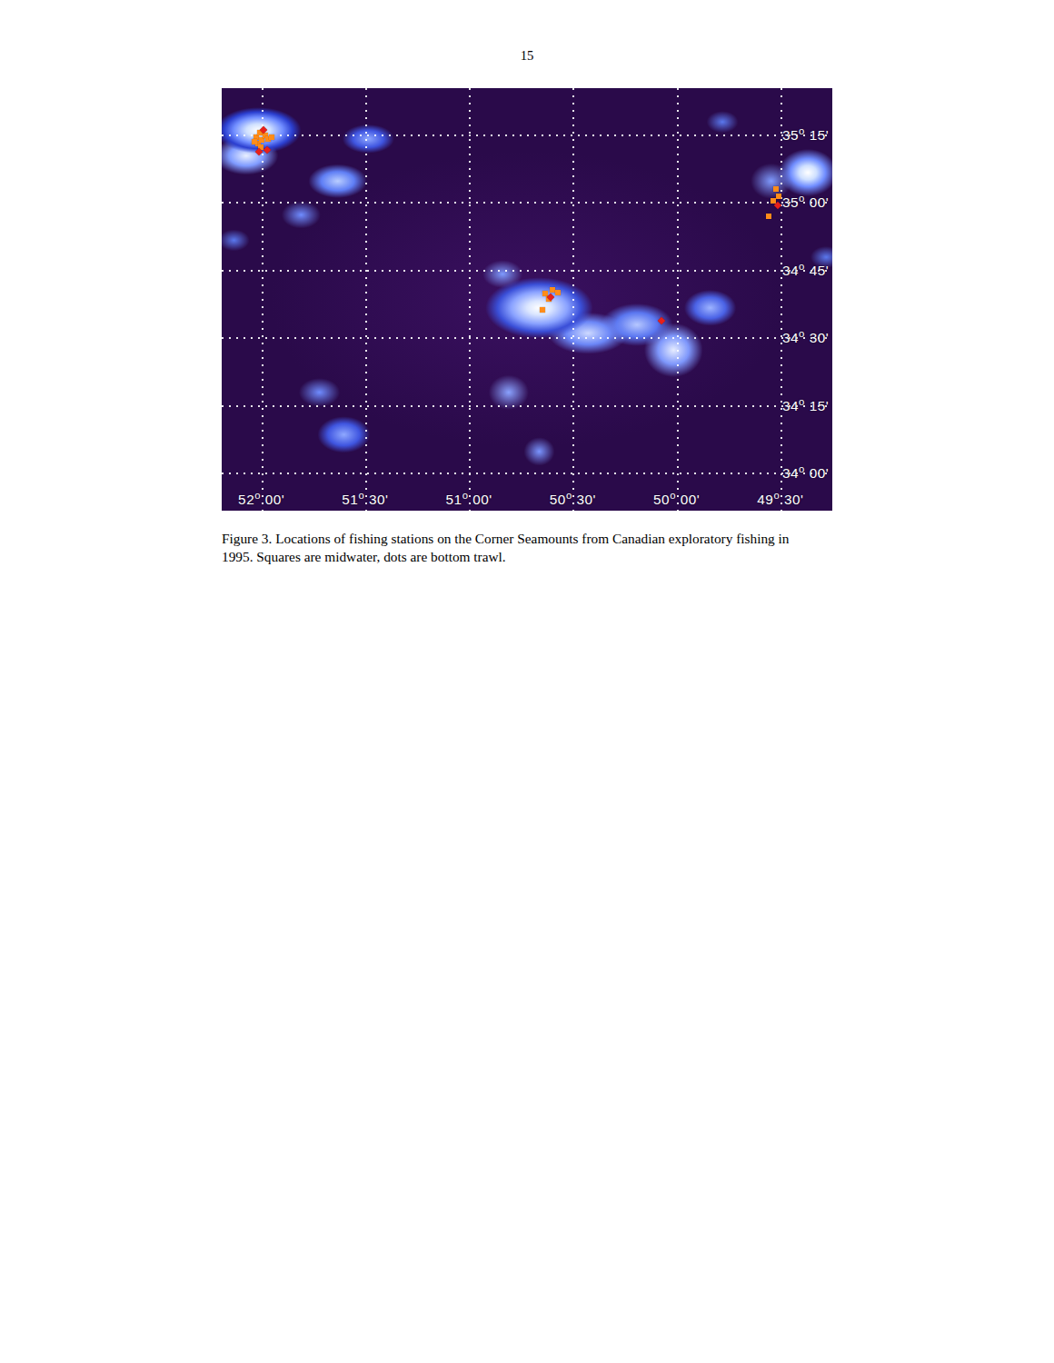15
35o 15' 35o 00' 34o 45' 34o 30' 34o 15' 34o 00' 52o 00' 51o 30' 51o 00' 50o 30' 50o 00' 49o 30'
Figure 3. Locations of fishing stations on the Corner Seamounts from Canadian exploratory fishing in 1995. Squares are midwater, dots are bottom trawl.